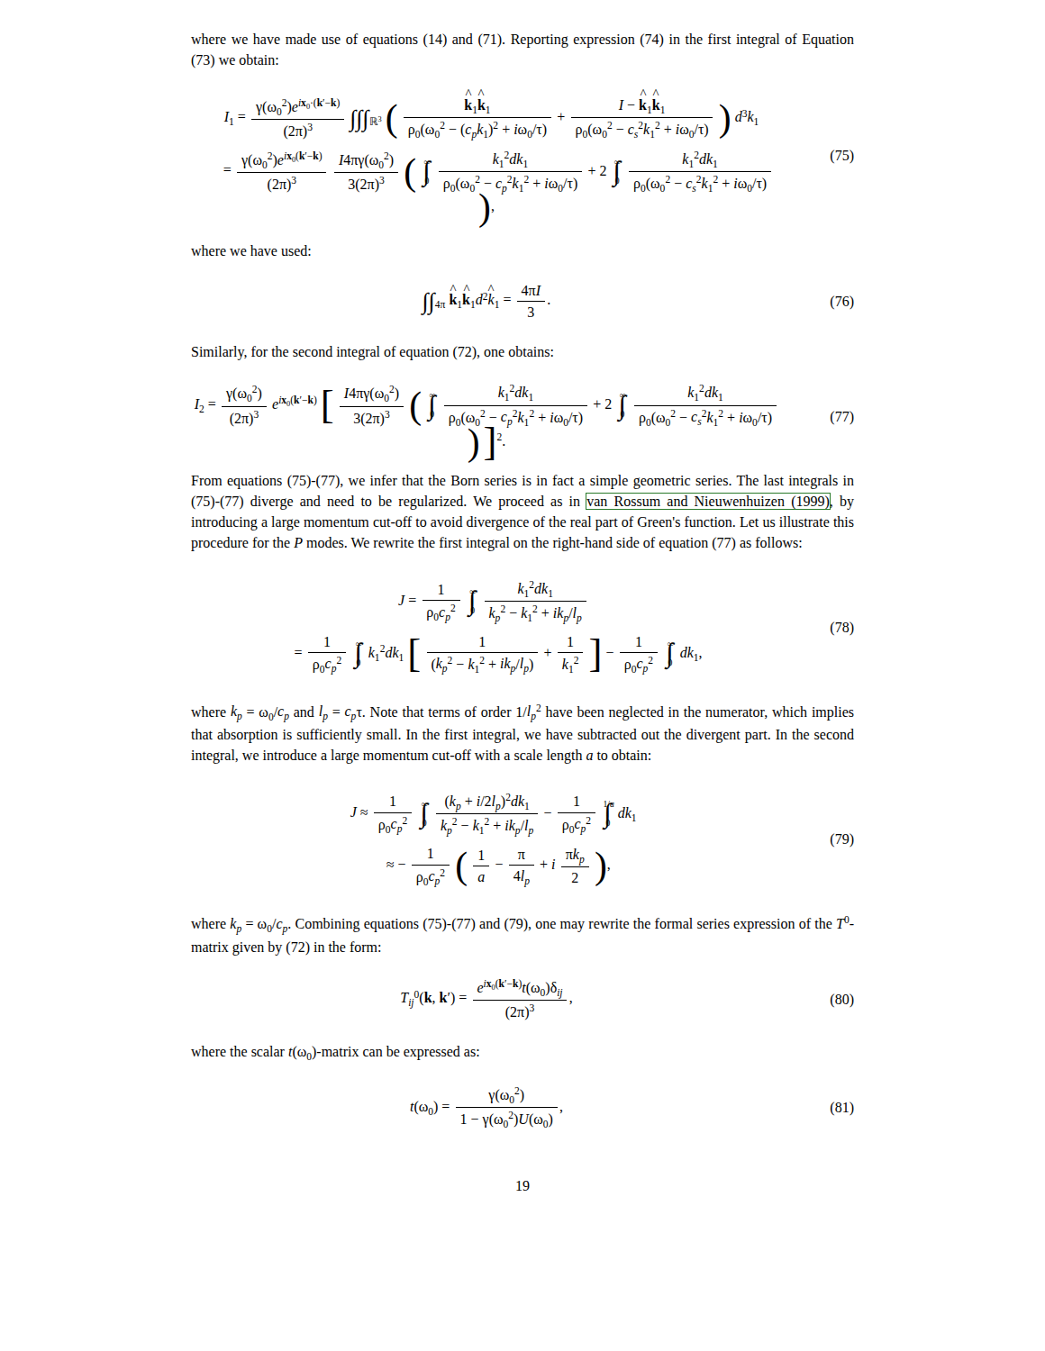where we have made use of equations (14) and (71). Reporting expression (74) in the first integral of Equation (73) we obtain:
I 1 = γ(ω02)eix 0·(k′−k)(2π)3 ∫∫∫ℝ3 ( k 1 k 1 ρ0(ω02 − (cpk 1)2 + iω0/τ) + I − k 1 k 1 ρ0(ω02 − cs 2 k 12 + iω0/τ) ) d 3 k 1
= γ(ω02)eix 0(k′−k)(2π)3 I4πγ(ω02) 3(2π)3 ( ∫∞0 k 12 dk 1 ρ0(ω02 − cp 2 k 12 + iω0/τ) + 2 ∫∞0 k 12 dk 1 ρ0(ω02 − cs 2 k 12 + iω0/τ) ),
(75)
where we have used:
∫∫4π k 1 k 1 d 2 k 1 = 4πI 3.
(76)
Similarly, for the second integral of equation (72), one obtains:
I 2 = γ(ω02)(2π)3 eix 0(k′−k) [ I4πγ(ω02) 3(2π)3 ( ∫∞0 k 12 dk 1 ρ0(ω02 − cp 2 k 12 + iω0/τ) + 2 ∫∞0 k 12 dk 1 ρ0(ω02 − cs 2 k 12 + iω0/τ) ) ] 2.
(77)
From equations (75)-(77), we infer that the Born series is in fact a simple geometric series. The last integrals in (75)-(77) diverge and need to be regularized. We proceed as in van Rossum and Nieuwenhuizen (1999), by introducing a large momentum cut-off to avoid divergence of the real part of Green's function. Let us illustrate this procedure for the P modes. We rewrite the first integral on the right-hand side of equation (77) as follows:
J = 1 ρ0 cp 2 ∫∞0 k 12 dk 1 kp 2 − k 12 + ikp/lp
= 1 ρ0 cp 2 ∫∞0 k 12 dk 1 [ 1(kp 2 − k 12 + ikp/lp) + 1 k 12 ] − 1 ρ0 cp 2 ∫∞0 dk 1,
(78)
where kp = ω0/cp and lp = cpτ. Note that terms of order 1/lp 2 have been neglected in the numerator, which implies that absorption is sufficiently small. In the first integral, we have subtracted out the divergent part. In the second integral, we introduce a large momentum cut-off with a scale length a to obtain:
J ≈ 1 ρ0 cp 2 ∫∞0 (kp + i/2lp)2 dk 1 kp 2 − k 12 + ikp/lp − 1 ρ0 cp 2 ∫1/a 0 dk 1
≈ − 1 ρ0 cp 2 ( 1 a − π 4lp + i πkp 2 ),
(79)
where kp = ω0/cp. Combining equations (75)-(77) and (79), one may rewrite the formal series expression of the T 0-matrix given by (72) in the form:
Tij 0(k, k′) = eix 0(k′−k) t(ω0)δij(2π)3,
(80)
where the scalar t(ω0)-matrix can be expressed as:
t(ω0) = γ(ω02) 1 − γ(ω02)U(ω0),
(81)
19